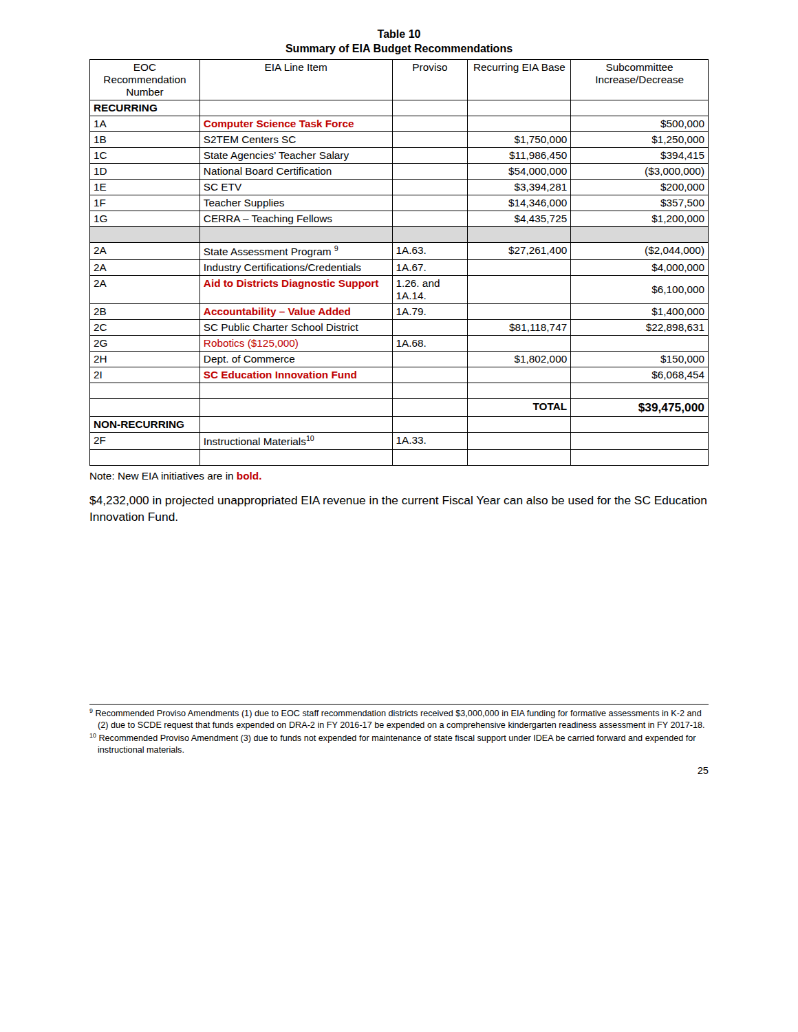Table 10
Summary of EIA Budget Recommendations
| EOC Recommendation Number | EIA Line Item | Proviso | Recurring EIA Base | Subcommittee Increase/Decrease |
| --- | --- | --- | --- | --- |
| RECURRING | | | | |
| 1A | Computer Science Task Force | | | $500,000 |
| 1B | S2TEM Centers SC | | $1,750,000 | $1,250,000 |
| 1C | State Agencies’ Teacher Salary | | $11,986,450 | $394,415 |
| 1D | National Board Certification | | $54,000,000 | ($3,000,000) |
| 1E | SC ETV | | $3,394,281 | $200,000 |
| 1F | Teacher Supplies | | $14,346,000 | $357,500 |
| 1G | CERRA – Teaching Fellows | | $4,435,725 | $1,200,000 |
| 2A | State Assessment Program 9 | 1A.63. | $27,261,400 | ($2,044,000) |
| 2A | Industry Certifications/Credentials | 1A.67. | | $4,000,000 |
| 2A | Aid to Districts Diagnostic Support | 1.26. and 1A.14. | | $6,100,000 |
| 2B | Accountability – Value Added | 1A.79. | | $1,400,000 |
| 2C | SC Public Charter School District | | $81,118,747 | $22,898,631 |
| 2G | Robotics ($125,000) | 1A.68. | | |
| 2H | Dept. of Commerce | | $1,802,000 | $150,000 |
| 2I | SC Education Innovation Fund | | | $6,068,454 |
| | | | TOTAL | $39,475,000 |
| NON-RECURRING | | | | |
| 2F | Instructional Materials 10 | 1A.33. | | |
Note: New EIA initiatives are in bold.
$4,232,000 in projected unappropriated EIA revenue in the current Fiscal Year can also be used for the SC Education Innovation Fund.
9 Recommended Proviso Amendments (1) due to EOC staff recommendation districts received $3,000,000 in EIA funding for formative assessments in K-2 and (2) due to SCDE request that funds expended on DRA-2 in FY 2016-17 be expended on a comprehensive kindergarten readiness assessment in FY 2017-18.
10 Recommended Proviso Amendment (3) due to funds not expended for maintenance of state fiscal support under IDEA be carried forward and expended for instructional materials.
25